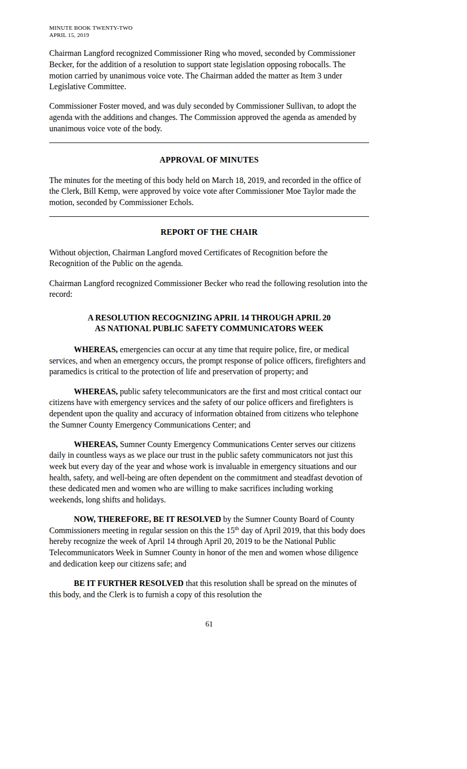MINUTE BOOK TWENTY-TWO APRIL 15, 2019
Chairman Langford recognized Commissioner Ring who moved, seconded by Commissioner Becker, for the addition of a resolution to support state legislation opposing robocalls. The motion carried by unanimous voice vote. The Chairman added the matter as Item 3 under Legislative Committee.
Commissioner Foster moved, and was duly seconded by Commissioner Sullivan, to adopt the agenda with the additions and changes. The Commission approved the agenda as amended by unanimous voice vote of the body.
Approval of Minutes
The minutes for the meeting of this body held on March 18, 2019, and recorded in the office of the Clerk, Bill Kemp, were approved by voice vote after Commissioner Moe Taylor made the motion, seconded by Commissioner Echols.
Report of the Chair
Without objection, Chairman Langford moved Certificates of Recognition before the Recognition of the Public on the agenda.
Chairman Langford recognized Commissioner Becker who read the following resolution into the record:
A Resolution Recognizing April 14 Through April 20
as National Public Safety Communicators Week
WHEREAS, emergencies can occur at any time that require police, fire, or medical services, and when an emergency occurs, the prompt response of police officers, firefighters and paramedics is critical to the protection of life and preservation of property; and
WHEREAS, public safety telecommunicators are the first and most critical contact our citizens have with emergency services and the safety of our police officers and firefighters is dependent upon the quality and accuracy of information obtained from citizens who telephone the Sumner County Emergency Communications Center; and
WHEREAS, Sumner County Emergency Communications Center serves our citizens daily in countless ways as we place our trust in the public safety communicators not just this week but every day of the year and whose work is invaluable in emergency situations and our health, safety, and well-being are often dependent on the commitment and steadfast devotion of these dedicated men and women who are willing to make sacrifices including working weekends, long shifts and holidays.
NOW, THEREFORE, BE IT RESOLVED by the Sumner County Board of County Commissioners meeting in regular session on this the 15th day of April 2019, that this body does hereby recognize the week of April 14 through April 20, 2019 to be the National Public Telecommunicators Week in Sumner County in honor of the men and women whose diligence and dedication keep our citizens safe; and
BE IT FURTHER RESOLVED that this resolution shall be spread on the minutes of this body, and the Clerk is to furnish a copy of this resolution the
61